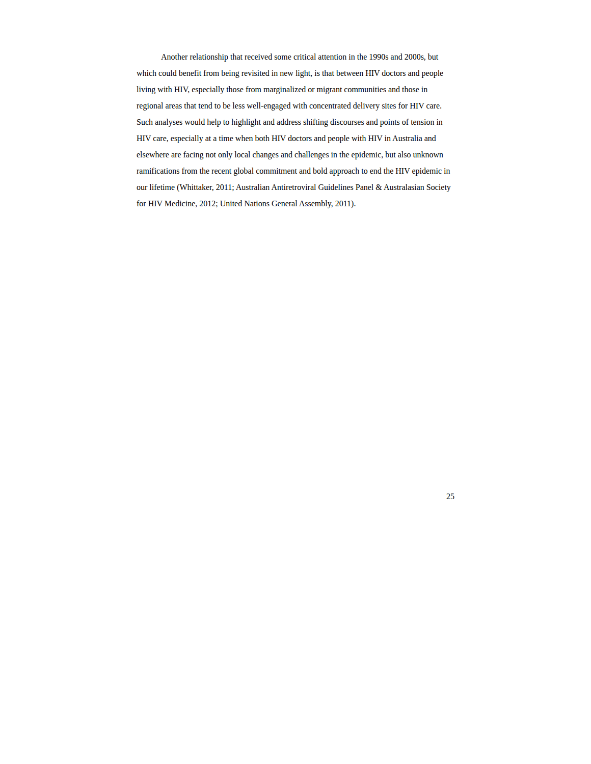Another relationship that received some critical attention in the 1990s and 2000s, but which could benefit from being revisited in new light, is that between HIV doctors and people living with HIV, especially those from marginalized or migrant communities and those in regional areas that tend to be less well-engaged with concentrated delivery sites for HIV care. Such analyses would help to highlight and address shifting discourses and points of tension in HIV care, especially at a time when both HIV doctors and people with HIV in Australia and elsewhere are facing not only local changes and challenges in the epidemic, but also unknown ramifications from the recent global commitment and bold approach to end the HIV epidemic in our lifetime (Whittaker, 2011; Australian Antiretroviral Guidelines Panel & Australasian Society for HIV Medicine, 2012; United Nations General Assembly, 2011).
25